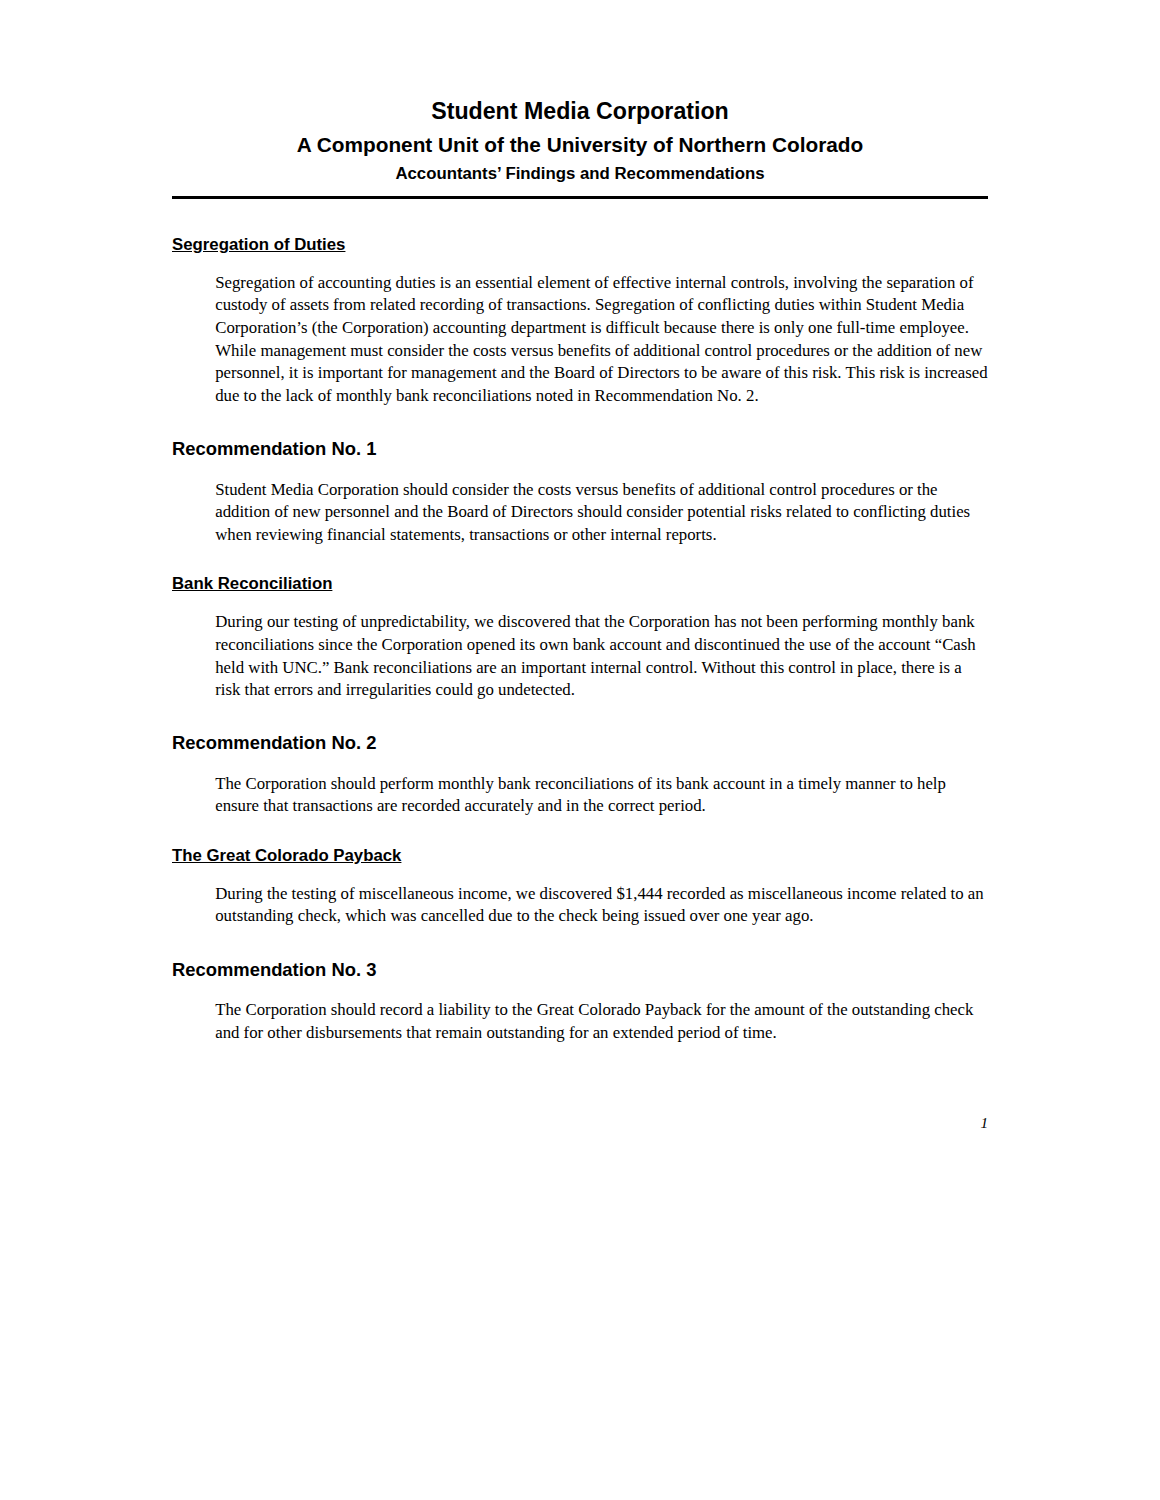Student Media Corporation
A Component Unit of the University of Northern Colorado
Accountants’ Findings and Recommendations
Segregation of Duties
Segregation of accounting duties is an essential element of effective internal controls, involving the separation of custody of assets from related recording of transactions. Segregation of conflicting duties within Student Media Corporation’s (the Corporation) accounting department is difficult because there is only one full-time employee. While management must consider the costs versus benefits of additional control procedures or the addition of new personnel, it is important for management and the Board of Directors to be aware of this risk. This risk is increased due to the lack of monthly bank reconciliations noted in Recommendation No. 2.
Recommendation No. 1
Student Media Corporation should consider the costs versus benefits of additional control procedures or the addition of new personnel and the Board of Directors should consider potential risks related to conflicting duties when reviewing financial statements, transactions or other internal reports.
Bank Reconciliation
During our testing of unpredictability, we discovered that the Corporation has not been performing monthly bank reconciliations since the Corporation opened its own bank account and discontinued the use of the account “Cash held with UNC.” Bank reconciliations are an important internal control. Without this control in place, there is a risk that errors and irregularities could go undetected.
Recommendation No. 2
The Corporation should perform monthly bank reconciliations of its bank account in a timely manner to help ensure that transactions are recorded accurately and in the correct period.
The Great Colorado Payback
During the testing of miscellaneous income, we discovered $1,444 recorded as miscellaneous income related to an outstanding check, which was cancelled due to the check being issued over one year ago.
Recommendation No. 3
The Corporation should record a liability to the Great Colorado Payback for the amount of the outstanding check and for other disbursements that remain outstanding for an extended period of time.
1